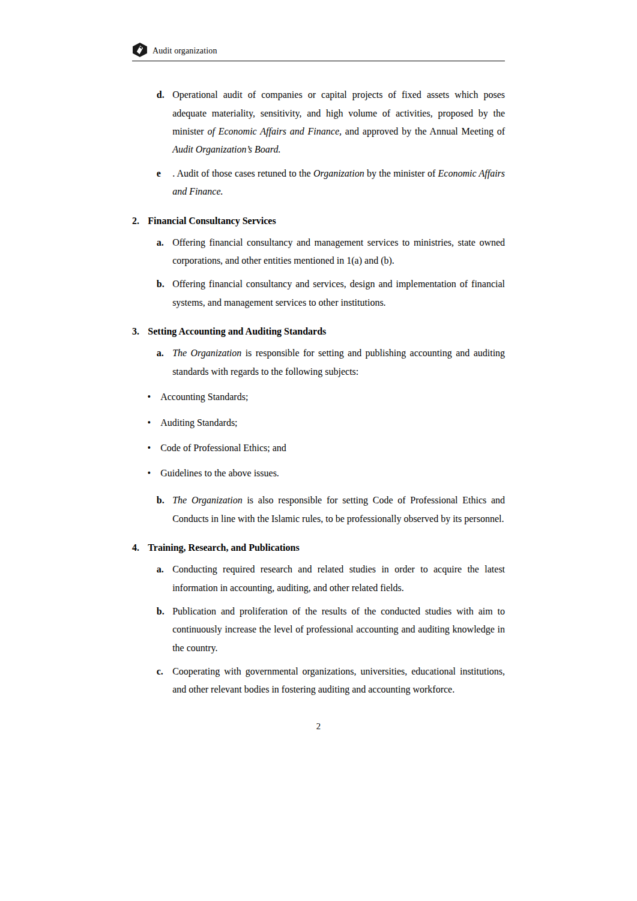Audit organization
d. Operational audit of companies or capital projects of fixed assets which poses adequate materiality, sensitivity, and high volume of activities, proposed by the minister of Economic Affairs and Finance, and approved by the Annual Meeting of Audit Organization’s Board.
e . Audit of those cases retuned to the Organization by the minister of Economic Affairs and Finance.
2. Financial Consultancy Services
a. Offering financial consultancy and management services to ministries, state owned corporations, and other entities mentioned in 1(a) and (b).
b. Offering financial consultancy and services, design and implementation of financial systems, and management services to other institutions.
3. Setting Accounting and Auditing Standards
a. The Organization is responsible for setting and publishing accounting and auditing standards with regards to the following subjects:
•Accounting Standards;
•Auditing Standards;
•Code of Professional Ethics; and
•Guidelines to the above issues.
b. The Organization is also responsible for setting Code of Professional Ethics and Conducts in line with the Islamic rules, to be professionally observed by its personnel.
4. Training, Research, and Publications
a. Conducting required research and related studies in order to acquire the latest information in accounting, auditing, and other related fields.
b. Publication and proliferation of the results of the conducted studies with aim to continuously increase the level of professional accounting and auditing knowledge in the country.
c. Cooperating with governmental organizations, universities, educational institutions, and other relevant bodies in fostering auditing and accounting workforce.
2